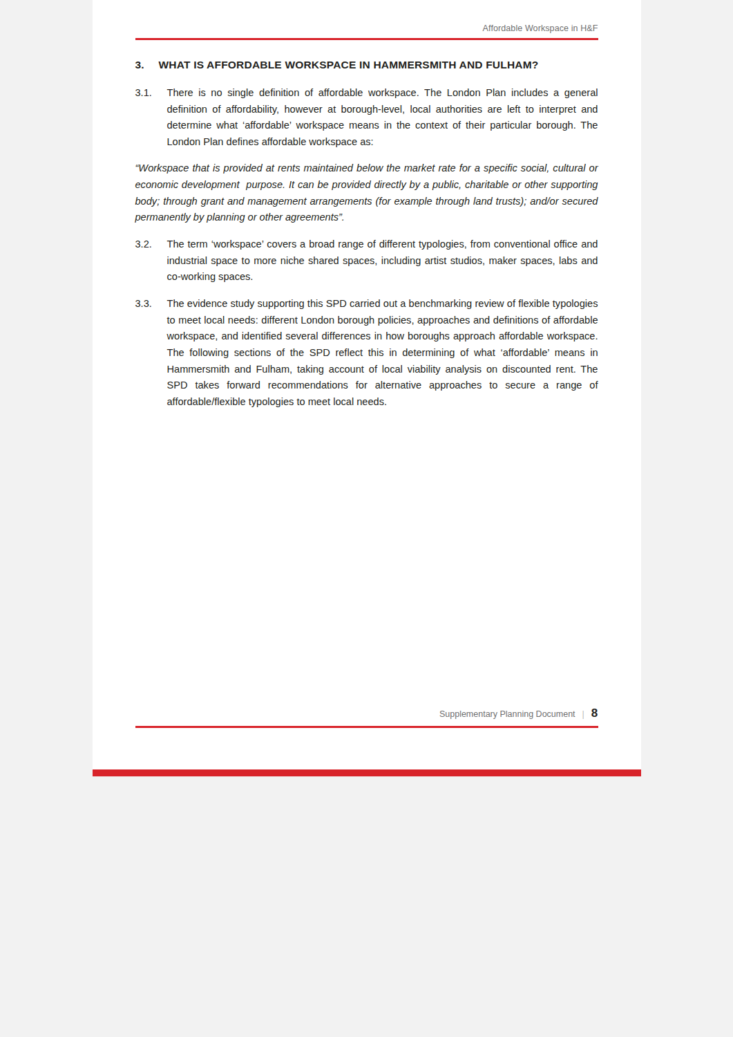Affordable Workspace in H&F
3. WHAT IS AFFORDABLE WORKSPACE IN HAMMERSMITH AND FULHAM?
3.1.
There is no single definition of affordable workspace. The London Plan includes a general definition of affordability, however at borough-level, local authorities are left to interpret and determine what ‘affordable’ workspace means in the context of their particular borough. The London Plan defines affordable workspace as:
“Workspace that is provided at rents maintained below the market rate for a specific social, cultural or economic development purpose. It can be provided directly by a public, charitable or other supporting body; through grant and management arrangements (for example through land trusts); and/or secured permanently by planning or other agreements”.
3.2.
The term ‘workspace’ covers a broad range of different typologies, from conventional office and industrial space to more niche shared spaces, including artist studios, maker spaces, labs and co-working spaces.
3.3.
The evidence study supporting this SPD carried out a benchmarking review of flexible typologies to meet local needs: different London borough policies, approaches and definitions of affordable workspace, and identified several differences in how boroughs approach affordable workspace. The following sections of the SPD reflect this in determining of what ‘affordable’ means in Hammersmith and Fulham, taking account of local viability analysis on discounted rent. The SPD takes forward recommendations for alternative approaches to secure a range of affordable/flexible typologies to meet local needs.
Supplementary Planning Document | 8